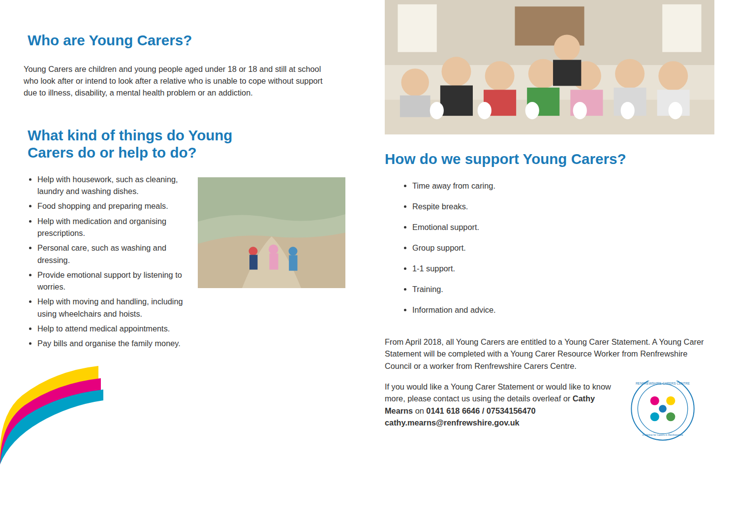Who are Young Carers?
Young Carers are children and young people aged under 18 or 18 and still at school who look after or intend to look after a relative who is unable to cope without support due to illness, disability, a mental health problem or an addiction.
What kind of things do Young
Carers do or help to do?
Help with housework, such as cleaning, laundry and washing dishes.
Food shopping and preparing meals.
Help with medication and organising prescriptions.
Personal care, such as washing and dressing.
Provide emotional support by listening to worries.
Help with moving and handling, including using wheelchairs and hoists.
Help to attend medical appointments.
Pay bills and organise the family money.
How do we support Young Carers?
Time away from caring.
Respite breaks.
Emotional support.
Group support.
1-1 support.
Training.
Information and advice.
From April 2018, all Young Carers are entitled to a Young Carer Statement. A Young Carer Statement will be completed with a Young Carer Resource Worker from Renfrewshire Council or a worker from Renfrewshire Carers Centre.
If you would like a Young Carer Statement or would like to know more, please contact us using the details overleaf or Cathy Mearns on 0141 618 6646 / 07534156470
cathy.mearns@renfrewshire.gov.uk